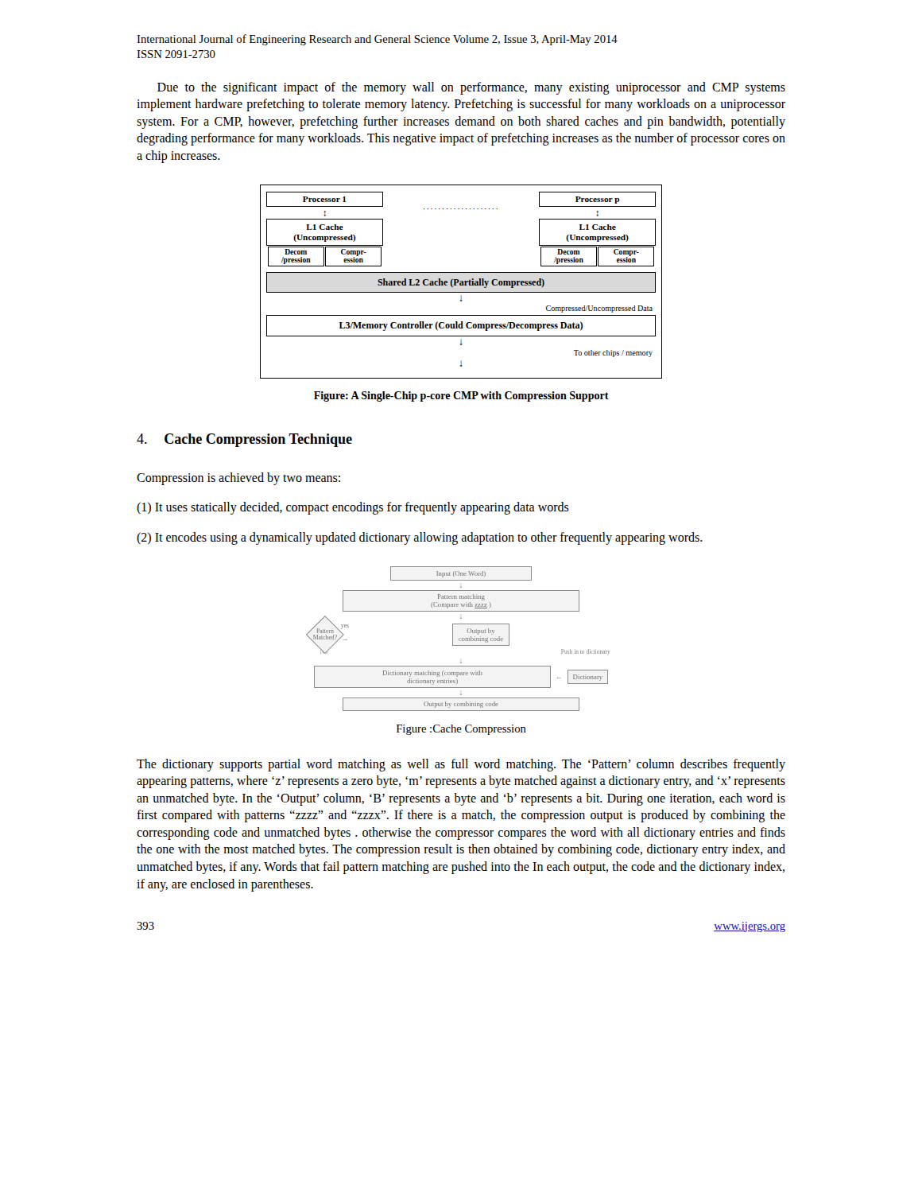International Journal of Engineering Research and General Science Volume 2, Issue 3, April-May 2014
ISSN 2091-2730
Due to the significant impact of the memory wall on performance, many existing uniprocessor and CMP systems implement hardware prefetching to tolerate memory latency. Prefetching is successful for many workloads on a uniprocessor system. For a CMP, however, prefetching further increases demand on both shared caches and pin bandwidth, potentially degrading performance for many workloads. This negative impact of prefetching increases as the number of processor cores on a chip increases.
Processor 1
↕
L1 Cache
(Uncompressed)
Decom
/pression
Compr-
ession
····················
Processor p
↕
L1 Cache
(Uncompressed)
Decom
/pression
Compr-
ession
Shared L2 Cache (Partially Compressed)
↓
Compressed/Uncompressed Data
L3/Memory Controller (Could Compress/Decompress Data)
↓
To other chips / memory
↓
Figure: A Single-Chip p-core CMP with Compression Support
4. Cache Compression Technique
Compression is achieved by two means:
(1) It uses statically decided, compact encodings for frequently appearing data words
(2) It encodes using a dynamically updated dictionary allowing adaptation to other frequently appearing words.
Input (One Word)
↓
Pattern matching
(Compare with zzzz )
↓
Pattern
Matched?
yes
→
Output by combining code
No Push in to dictionary
↓
Dictionary matching (compare with
dictionary entries)
←
Dictionary
↓
Output by combining code
Figure :Cache Compression
The dictionary supports partial word matching as well as full word matching. The ‘Pattern’ column describes frequently appearing patterns, where ‘z’ represents a zero byte, ‘m’ represents a byte matched against a dictionary entry, and ‘x’ represents an unmatched byte. In the ‘Output’ column, ‘B’ represents a byte and ‘b’ represents a bit. During one iteration, each word is first compared with patterns “zzzz” and “zzzx”. If there is a match, the compression output is produced by combining the corresponding code and unmatched bytes . otherwise the compressor compares the word with all dictionary entries and finds the one with the most matched bytes. The compression result is then obtained by combining code, dictionary entry index, and unmatched bytes, if any. Words that fail pattern matching are pushed into the In each output, the code and the dictionary index, if any, are enclosed in parentheses.
393 www.ijergs.org